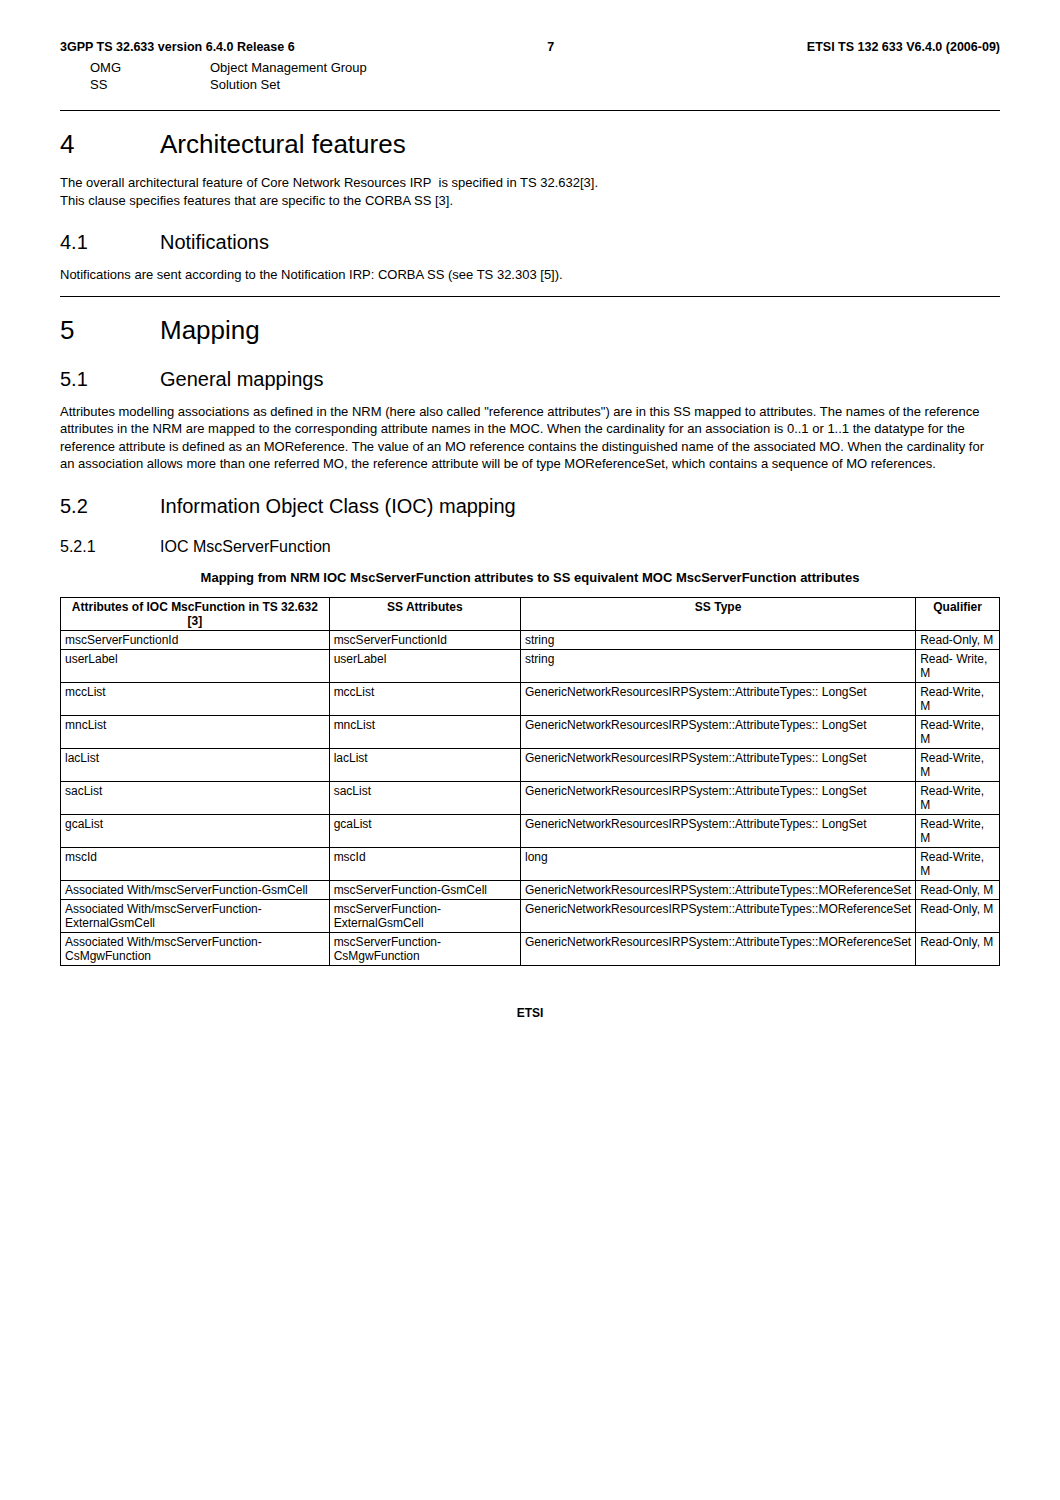3GPP TS 32.633 version 6.4.0 Release 6 7 ETSI TS 132 633 V6.4.0 (2006-09)
OMG Object Management Group
SS Solution Set
4 Architectural features
The overall architectural feature of Core Network Resources IRP is specified in TS 32.632[3].
This clause specifies features that are specific to the CORBA SS [3].
4.1 Notifications
Notifications are sent according to the Notification IRP: CORBA SS (see TS 32.303 [5]).
5 Mapping
5.1 General mappings
Attributes modelling associations as defined in the NRM (here also called "reference attributes") are in this SS mapped to attributes. The names of the reference attributes in the NRM are mapped to the corresponding attribute names in the MOC. When the cardinality for an association is 0..1 or 1..1 the datatype for the reference attribute is defined as an MOReference. The value of an MO reference contains the distinguished name of the associated MO. When the cardinality for an association allows more than one referred MO, the reference attribute will be of type MOReferenceSet, which contains a sequence of MO references.
5.2 Information Object Class (IOC) mapping
5.2.1 IOC MscServerFunction
Mapping from NRM IOC MscServerFunction attributes to SS equivalent MOC MscServerFunction attributes
| Attributes of IOC MscFunction in TS 32.632 [3] | SS Attributes | SS Type | Qualifier |
| --- | --- | --- | --- |
| mscServerFunctionId | mscServerFunctionId | string | Read-Only, M |
| userLabel | userLabel | string | Read- Write, M |
| mccList | mccList | GenericNetworkResourcesIRPSystem::AttributeTypes:: LongSet | Read-Write, M |
| mncList | mncList | GenericNetworkResourcesIRPSystem::AttributeTypes:: LongSet | Read-Write, M |
| lacList | lacList | GenericNetworkResourcesIRPSystem::AttributeTypes:: LongSet | Read-Write, M |
| sacList | sacList | GenericNetworkResourcesIRPSystem::AttributeTypes:: LongSet | Read-Write, M |
| gcaList | gcaList | GenericNetworkResourcesIRPSystem::AttributeTypes:: LongSet | Read-Write, M |
| mscId | mscId | long | Read-Write, M |
| Associated With/mscServerFunction-GsmCell | mscServerFunction-GsmCell | GenericNetworkResourcesIRPSystem::AttributeTypes::MOReferenceSet | Read-Only, M |
| Associated With/mscServerFunction-ExternalGsmCell | mscServerFunction-ExternalGsmCell | GenericNetworkResourcesIRPSystem::AttributeTypes::MOReferenceSet | Read-Only, M |
| Associated With/mscServerFunction-CsMgwFunction | mscServerFunction-CsMgwFunction | GenericNetworkResourcesIRPSystem::AttributeTypes::MOReferenceSet | Read-Only, M |
ETSI